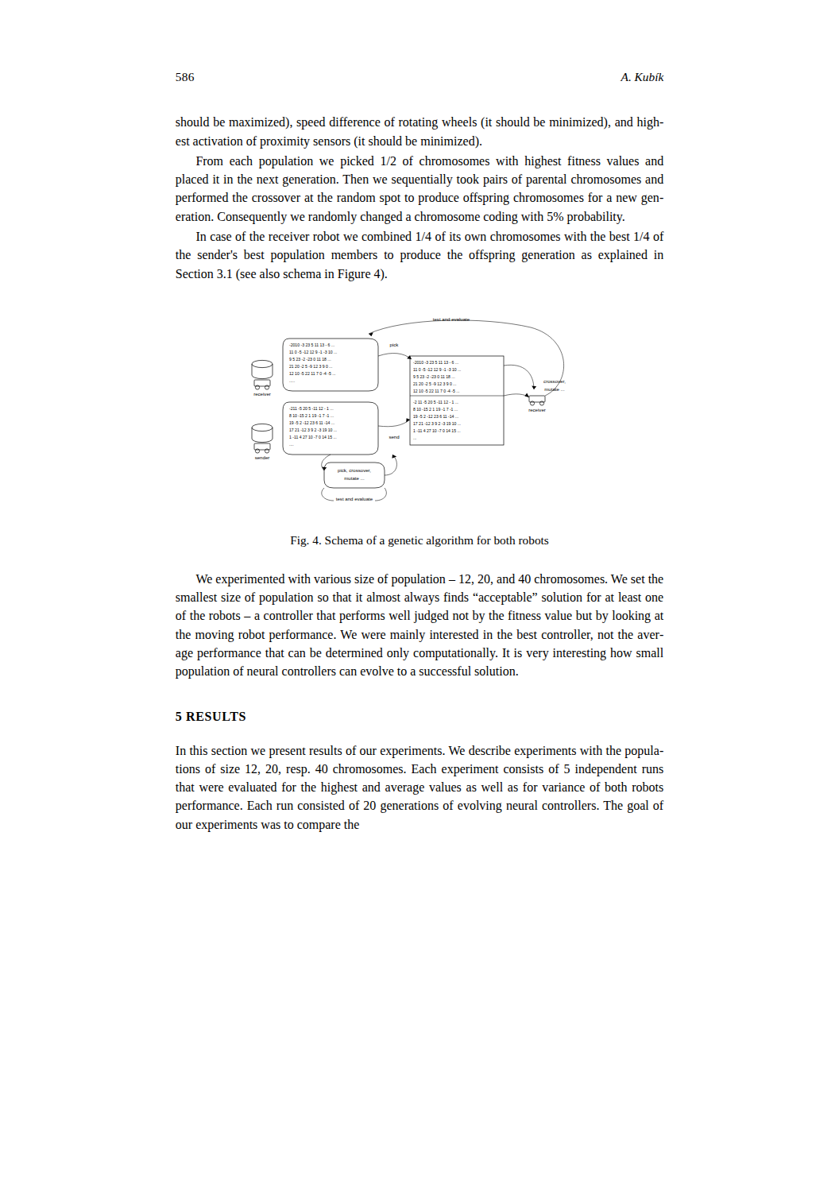586 A. Kubík
should be maximized), speed difference of rotating wheels (it should be minimized), and highest activation of proximity sensors (it should be minimized).
From each population we picked 1/2 of chromosomes with highest fitness values and placed it in the next generation. Then we sequentially took pairs of parental chromosomes and performed the crossover at the random spot to produce offspring chromosomes for a new generation. Consequently we randomly changed a chromosome coding with 5% probability.
In case of the receiver robot we combined 1/4 of its own chromosomes with the best 1/4 of the sender's best population members to produce the offspring generation as explained in Section 3.1 (see also schema in Figure 4).
receiver -2010 -3 23 5 11 13 - 6 ... 11 0 -5 -12 12 9 -1 -3 10 ... 9 5 23 -2 -23 0 11 18 ... 21 20 -2 5 -9 12 3 9 0 ... 12 10 -5 22 11 7 0 -4 -5 ... ..... sender -211 -5 20 5 -11 12 - 1 ... 8 10 -15 2 1 19 -1 7 -1 ... 19 -5 2 -12 23 6 11 -14 ... 17 21 -12 3 9 2 -3 19 10 ... 1 -11 4 27 10 -7 0 14 15 ... .... pick, crossover, mutate ... test and evaluate -2010 -3 23 5 11 13 - 6 ... 11 0 -5 -12 12 9 -1 -3 10 ... 9 5 23 -2 -23 0 11 18 ... 21 20 -2 5 -9 12 3 9 0 ... 12 10 -5 22 11 7 0 -4 -5 ... -2 11 -5 20 5 -11 12 - 1 ... 8 10 -15 2 1 19 -1 7 -1 ... 19 -5 2 -12 23 6 11 -14 ... 17 21 -12 3 9 2 -3 19 10 ... 1 -11 4 27 10 -7 0 14 15 ... ... pick send receiver crossover, mutate ... test and evaluate
Fig. 4. Schema of a genetic algorithm for both robots
We experimented with various size of population – 12, 20, and 40 chromosomes. We set the smallest size of population so that it almost always finds “acceptable” solution for at least one of the robots – a controller that performs well judged not by the fitness value but by looking at the moving robot performance. We were mainly interested in the best controller, not the average performance that can be determined only computationally. It is very interesting how small population of neural controllers can evolve to a successful solution.
5 RESULTS
In this section we present results of our experiments. We describe experiments with the populations of size 12, 20, resp. 40 chromosomes. Each experiment consists of 5 independent runs that were evaluated for the highest and average values as well as for variance of both robots performance. Each run consisted of 20 generations of evolving neural controllers. The goal of our experiments was to compare the